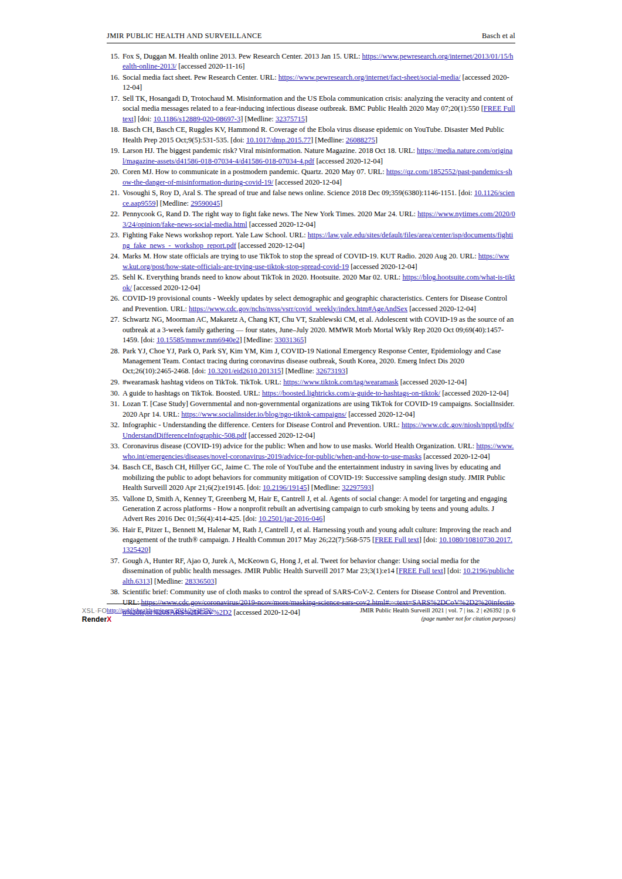JMIR Public Health and Surveillance Basch et al
15. Fox S, Duggan M. Health online 2013. Pew Research Center. 2013 Jan 15. URL: https://www.pewresearch.org/internet/2013/01/15/health-online-2013/ [accessed 2020-11-16]
16. Social media fact sheet. Pew Research Center. URL: https://www.pewresearch.org/internet/fact-sheet/social-media/ [accessed 2020-12-04]
17. Sell TK, Hosangadi D, Trotochaud M. Misinformation and the US Ebola communication crisis: analyzing the veracity and content of social media messages related to a fear-inducing infectious disease outbreak. BMC Public Health 2020 May 07;20(1):550 [FREE Full text] [doi: 10.1186/s12889-020-08697-3] [Medline: 32375715]
18. Basch CH, Basch CE, Ruggles KV, Hammond R. Coverage of the Ebola virus disease epidemic on YouTube. Disaster Med Public Health Prep 2015 Oct;9(5):531-535. [doi: 10.1017/dmp.2015.77] [Medline: 26088275]
19. Larson HJ. The biggest pandemic risk? Viral misinformation. Nature Magazine. 2018 Oct 18. URL: https://media.nature.com/original/magazine-assets/d41586-018-07034-4/d41586-018-07034-4.pdf [accessed 2020-12-04]
20. Coren MJ. How to communicate in a postmodern pandemic. Quartz. 2020 May 07. URL: https://qz.com/1852552/past-pandemics-show-the-danger-of-misinformation-during-covid-19/ [accessed 2020-12-04]
21. Vosoughi S, Roy D, Aral S. The spread of true and false news online. Science 2018 Dec 09;359(6380):1146-1151. [doi: 10.1126/science.aap9559] [Medline: 29590045]
22. Pennycook G, Rand D. The right way to fight fake news. The New York Times. 2020 Mar 24. URL: https://www.nytimes.com/2020/03/24/opinion/fake-news-social-media.html [accessed 2020-12-04]
23. Fighting Fake News workshop report. Yale Law School. URL: https://law.yale.edu/sites/default/files/area/center/isp/documents/fighting_fake_news_-_workshop_report.pdf [accessed 2020-12-04]
24. Marks M. How state officials are trying to use TikTok to stop the spread of COVID-19. KUT Radio. 2020 Aug 20. URL: https://www.kut.org/post/how-state-officials-are-trying-use-tiktok-stop-spread-covid-19 [accessed 2020-12-04]
25. Sehl K. Everything brands need to know about TikTok in 2020. Hootsuite. 2020 Mar 02. URL: https://blog.hootsuite.com/what-is-tiktok/ [accessed 2020-12-04]
26. COVID-19 provisional counts - Weekly updates by select demographic and geographic characteristics. Centers for Disease Control and Prevention. URL: https://www.cdc.gov/nchs/nvss/vsrr/covid_weekly/index.htm#AgeAndSex [accessed 2020-12-04]
27. Schwartz NG, Moorman AC, Makaretz A, Chang KT, Chu VT, Szablewski CM, et al. Adolescent with COVID-19 as the source of an outbreak at a 3-week family gathering — four states, June–July 2020. MMWR Morb Mortal Wkly Rep 2020 Oct 09;69(40):1457-1459. [doi: 10.15585/mmwr.mm6940e2] [Medline: 33031365]
28. Park YJ, Choe YJ, Park O, Park SY, Kim YM, Kim J, COVID-19 National Emergency Response Center, Epidemiology and Case Management Team. Contact tracing during coronavirus disease outbreak, South Korea, 2020. Emerg Infect Dis 2020 Oct;26(10):2465-2468. [doi: 10.3201/eid2610.201315] [Medline: 32673193]
29.#wearamask hashtag videos on TikTok. TikTok. URL: https://www.tiktok.com/tag/wearamask [accessed 2020-12-04]
30. A guide to hashtags on TikTok. Boosted. URL: https://boosted.lightricks.com/a-guide-to-hashtags-on-tiktok/ [accessed 2020-12-04]
31. Lozan T. [Case Study] Governmental and non-governmental organizations are using TikTok for COVID-19 campaigns. SocialInsider. 2020 Apr 14. URL: https://www.socialinsider.io/blog/ngo-tiktok-campaigns/ [accessed 2020-12-04]
32. Infographic - Understanding the difference. Centers for Disease Control and Prevention. URL: https://www.cdc.gov/niosh/npptl/pdfs/UnderstandDifferenceInfographic-508.pdf [accessed 2020-12-04]
33. Coronavirus disease (COVID-19) advice for the public: When and how to use masks. World Health Organization. URL: https://www.who.int/emergencies/diseases/novel-coronavirus-2019/advice-for-public/when-and-how-to-use-masks [accessed 2020-12-04]
34. Basch CE, Basch CH, Hillyer GC, Jaime C. The role of YouTube and the entertainment industry in saving lives by educating and mobilizing the public to adopt behaviors for community mitigation of COVID-19: Successive sampling design study. JMIR Public Health Surveill 2020 Apr 21;6(2):e19145. [doi: 10.2196/19145] [Medline: 32297593]
35. Vallone D, Smith A, Kenney T, Greenberg M, Hair E, Cantrell J, et al. Agents of social change: A model for targeting and engaging Generation Z across platforms - How a nonprofit rebuilt an advertising campaign to curb smoking by teens and young adults. J Advert Res 2016 Dec 01;56(4):414-425. [doi: 10.2501/jar-2016-046]
36. Hair E, Pitzer L, Bennett M, Halenar M, Rath J, Cantrell J, et al. Harnessing youth and young adult culture: Improving the reach and engagement of the truth® campaign. J Health Commun 2017 May 26;22(7):568-575 [FREE Full text] [doi: 10.1080/10810730.2017.1325420]
37. Gough A, Hunter RF, Ajao O, Jurek A, McKeown G, Hong J, et al. Tweet for behavior change: Using social media for the dissemination of public health messages. JMIR Public Health Surveill 2017 Mar 23;3(1):e14 [FREE Full text] [doi: 10.2196/publichealth.6313] [Medline: 28336503]
38. Scientific brief: Community use of cloth masks to control the spread of SARS-CoV-2. Centers for Disease Control and Prevention. URL: https://www.cdc.gov/coronavirus/2019-ncov/more/masking-science-sars-cov2.html#:~:text=SARS%2DCoV%2D2%20infection%20is,of%20SARS%2DCoV%2D2 [accessed 2020-12-04]
XSL·FO
RenderX
http://publichealth.jmir.org/2021/2/e26392/
JMIR Public Health Surveill 2021 | vol. 7 | iss. 2 | e26392 | p. 6 (page number not for citation purposes)